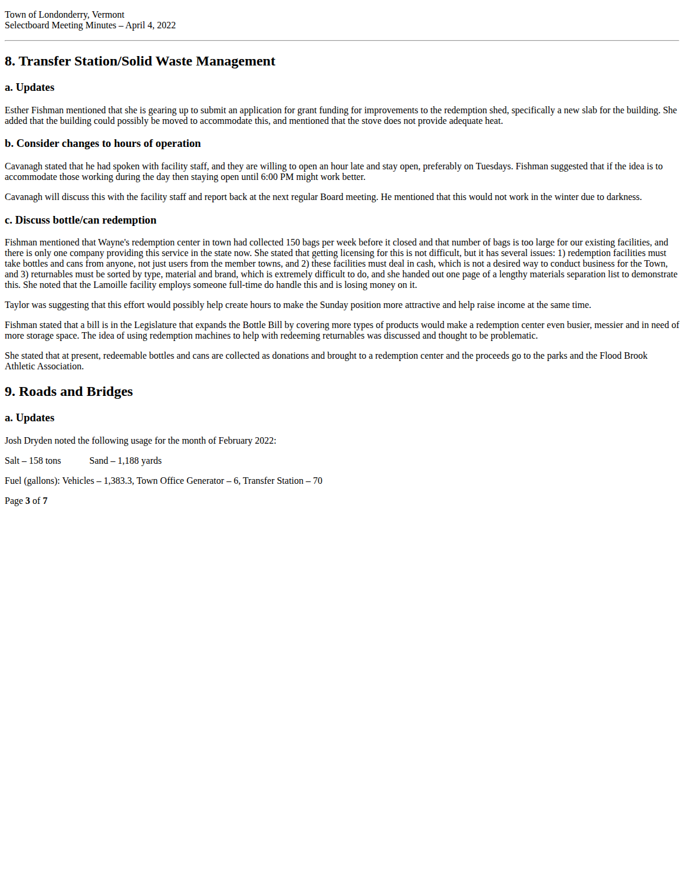Town of Londonderry, Vermont
Selectboard Meeting Minutes – April 4, 2022
8. Transfer Station/Solid Waste Management
a. Updates
Esther Fishman mentioned that she is gearing up to submit an application for grant funding for improvements to the redemption shed, specifically a new slab for the building. She added that the building could possibly be moved to accommodate this, and mentioned that the stove does not provide adequate heat.
b. Consider changes to hours of operation
Cavanagh stated that he had spoken with facility staff, and they are willing to open an hour late and stay open, preferably on Tuesdays. Fishman suggested that if the idea is to accommodate those working during the day then staying open until 6:00 PM might work better.
Cavanagh will discuss this with the facility staff and report back at the next regular Board meeting. He mentioned that this would not work in the winter due to darkness.
c. Discuss bottle/can redemption
Fishman mentioned that Wayne's redemption center in town had collected 150 bags per week before it closed and that number of bags is too large for our existing facilities, and there is only one company providing this service in the state now. She stated that getting licensing for this is not difficult, but it has several issues: 1) redemption facilities must take bottles and cans from anyone, not just users from the member towns, and 2) these facilities must deal in cash, which is not a desired way to conduct business for the Town, and 3) returnables must be sorted by type, material and brand, which is extremely difficult to do, and she handed out one page of a lengthy materials separation list to demonstrate this. She noted that the Lamoille facility employs someone full-time do handle this and is losing money on it.
Taylor was suggesting that this effort would possibly help create hours to make the Sunday position more attractive and help raise income at the same time.
Fishman stated that a bill is in the Legislature that expands the Bottle Bill by covering more types of products would make a redemption center even busier, messier and in need of more storage space. The idea of using redemption machines to help with redeeming returnables was discussed and thought to be problematic.
She stated that at present, redeemable bottles and cans are collected as donations and brought to a redemption center and the proceeds go to the parks and the Flood Brook Athletic Association.
9. Roads and Bridges
a. Updates
Josh Dryden noted the following usage for the month of February 2022:
Salt – 158 tons Sand – 1,188 yards
Fuel (gallons): Vehicles – 1,383.3, Town Office Generator – 6, Transfer Station – 70
Page 3 of 7